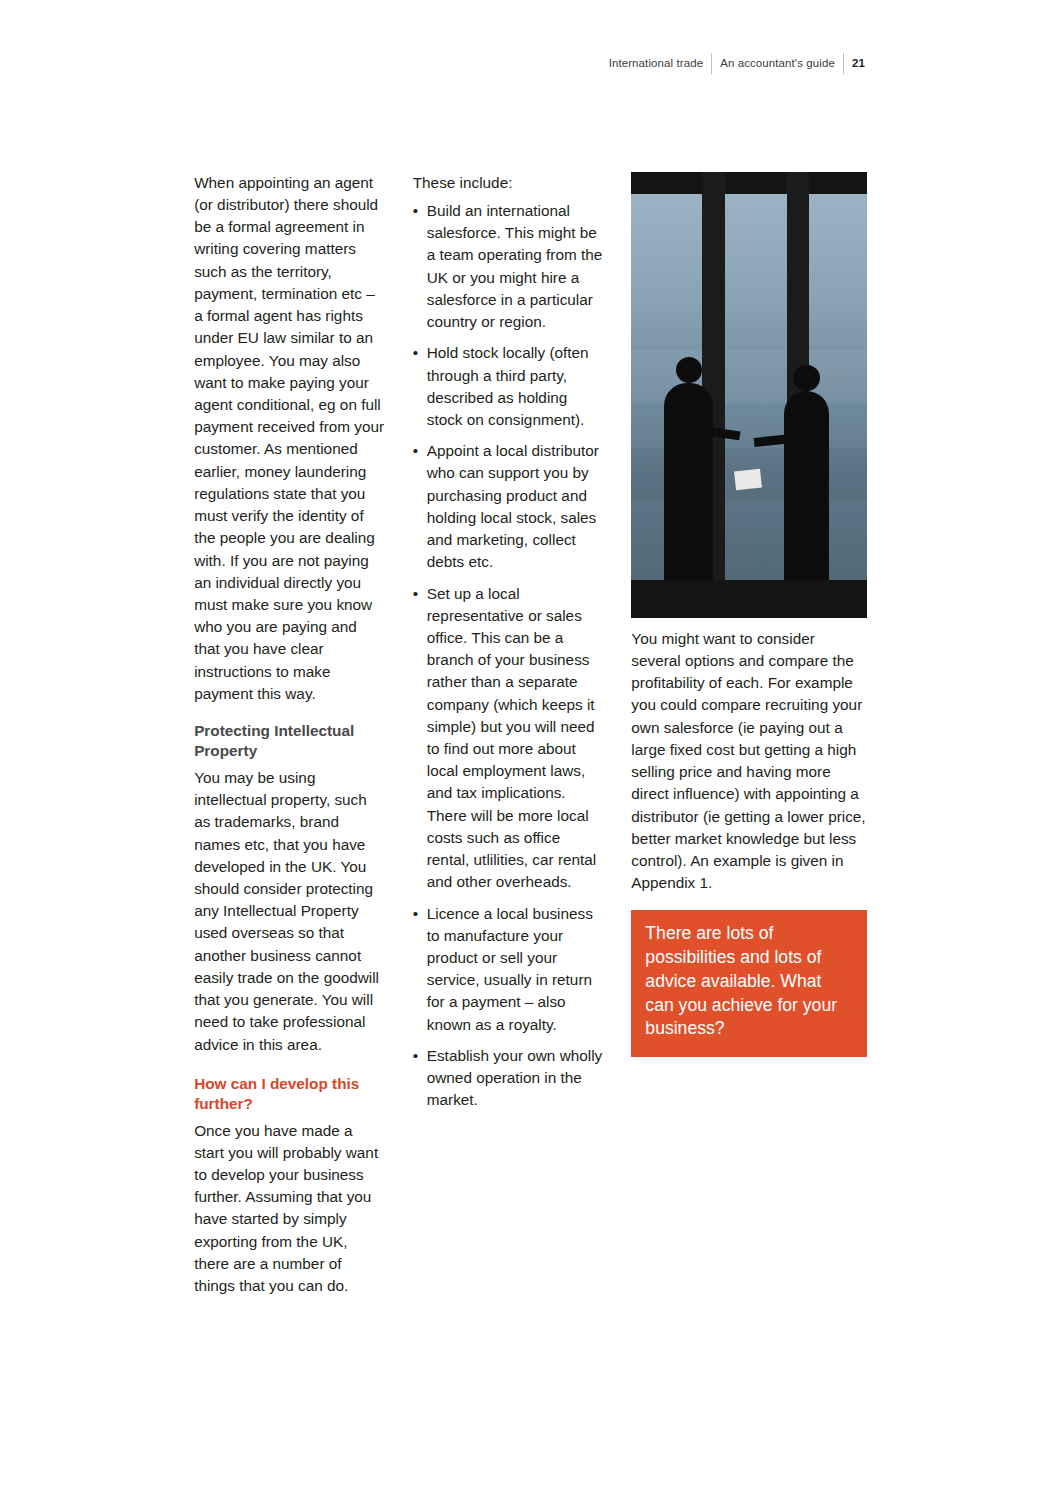International trade An accountant's guide 21
When appointing an agent (or distributor) there should be a formal agreement in writing covering matters such as the territory, payment, termination etc – a formal agent has rights under EU law similar to an employee. You may also want to make paying your agent conditional, eg on full payment received from your customer. As mentioned earlier, money laundering regulations state that you must verify the identity of the people you are dealing with. If you are not paying an individual directly you must make sure you know who you are paying and that you have clear instructions to make payment this way.
Protecting Intellectual Property
You may be using intellectual property, such as trademarks, brand names etc, that you have developed in the UK. You should consider protecting any Intellectual Property used overseas so that another business cannot easily trade on the goodwill that you generate. You will need to take professional advice in this area.
How can I develop this further?
Once you have made a start you will probably want to develop your business further. Assuming that you have started by simply exporting from the UK, there are a number of things that you can do.
These include:
Build an international salesforce. This might be a team operating from the UK or you might hire a salesforce in a particular country or region.
Hold stock locally (often through a third party, described as holding stock on consignment).
Appoint a local distributor who can support you by purchasing product and holding local stock, sales and marketing, collect debts etc.
Set up a local representative or sales office. This can be a branch of your business rather than a separate company (which keeps it simple) but you will need to find out more about local employment laws, and tax implications. There will be more local costs such as office rental, utlilities, car rental and other overheads.
Licence a local business to manufacture your product or sell your service, usually in return for a payment – also known as a royalty.
Establish your own wholly owned operation in the market.
You might want to consider several options and compare the profitability of each. For example you could compare recruiting your own salesforce (ie paying out a large fixed cost but getting a high selling price and having more direct influence) with appointing a distributor (ie getting a lower price, better market knowledge but less control). An example is given in Appendix 1.
There are lots of possibilities and lots of advice available. What can you achieve for your business?